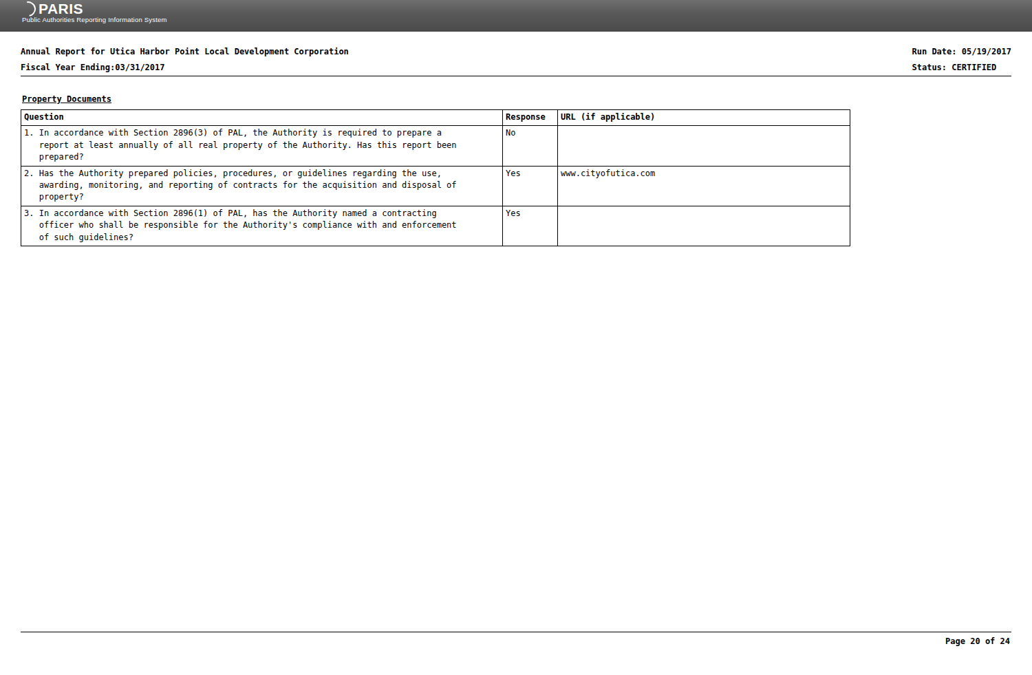PARIS Public Authorities Reporting Information System
Annual Report for Utica Harbor Point Local Development Corporation
Fiscal Year Ending:03/31/2017
Run Date: 05/19/2017
Status: CERTIFIED
Property Documents
| Question | Response | URL (if applicable) |
| --- | --- | --- |
| 1. In accordance with Section 2896(3) of PAL, the Authority is required to prepare a report at least annually of all real property of the Authority. Has this report been prepared? | No | |
| 2. Has the Authority prepared policies, procedures, or guidelines regarding the use, awarding, monitoring, and reporting of contracts for the acquisition and disposal of property? | Yes | www.cityofutica.com |
| 3. In accordance with Section 2896(1) of PAL, has the Authority named a contracting officer who shall be responsible for the Authority's compliance with and enforcement of such guidelines? | Yes | |
Page 20 of 24